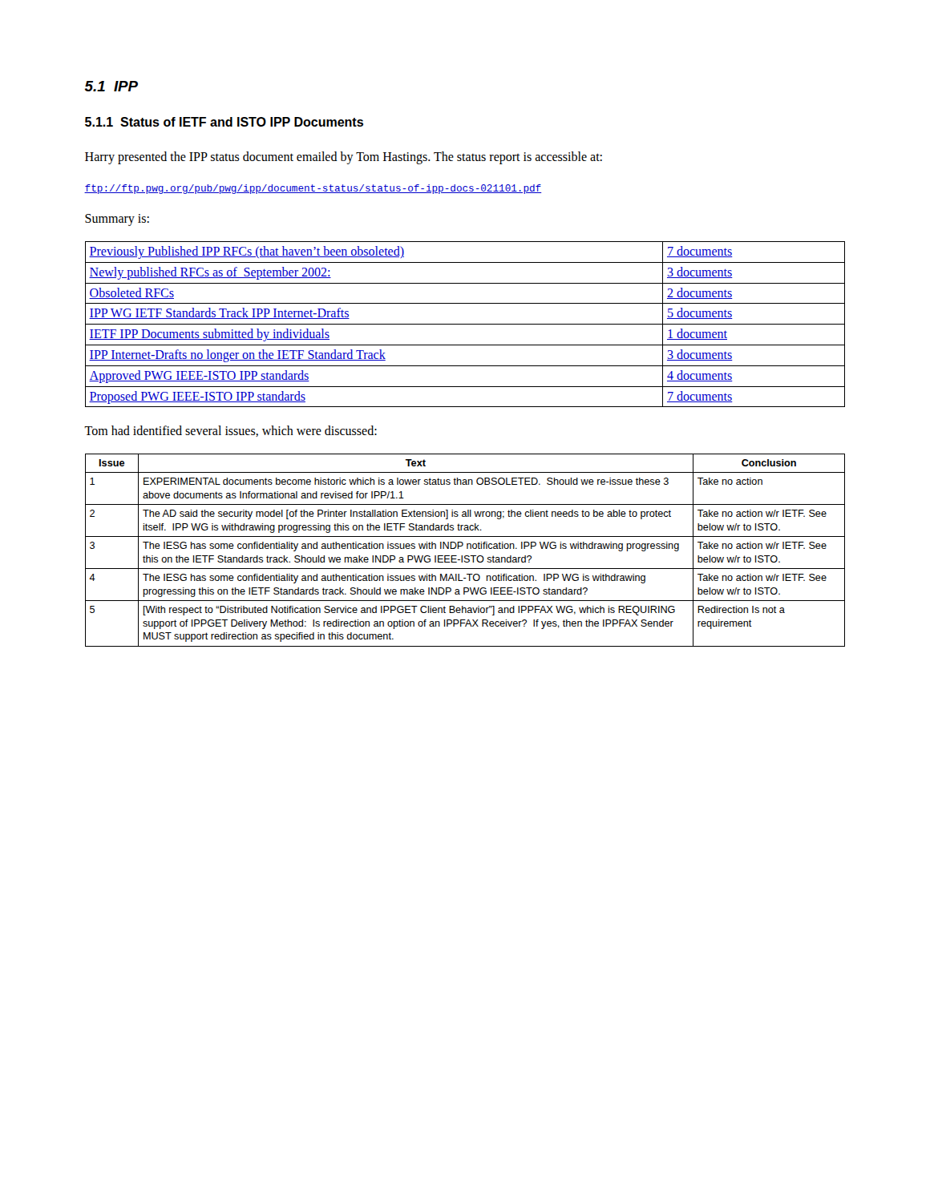5.1 IPP
5.1.1 Status of IETF and ISTO IPP Documents
Harry presented the IPP status document emailed by Tom Hastings. The status report is accessible at:
ftp://ftp.pwg.org/pub/pwg/ipp/document-status/status-of-ipp-docs-021101.pdf
Summary is:
| Previously Published IPP RFCs (that haven’t been obsoleted) | 7 documents |
| Newly published RFCs as of September 2002: | 3 documents |
| Obsoleted RFCs | 2 documents |
| IPP WG IETF Standards Track IPP Internet-Drafts | 5 documents |
| IETF IPP Documents submitted by individuals | 1 document |
| IPP Internet-Drafts no longer on the IETF Standard Track | 3 documents |
| Approved PWG IEEE-ISTO IPP standards | 4 documents |
| Proposed PWG IEEE-ISTO IPP standards | 7 documents |
Tom had identified several issues, which were discussed:
| Issue | Text | Conclusion |
| --- | --- | --- |
| 1 | EXPERIMENTAL documents become historic which is a lower status than OBSOLETED. Should we re-issue these 3 above documents as Informational and revised for IPP/1.1 | Take no action |
| 2 | The AD said the security model [of the Printer Installation Extension] is all wrong; the client needs to be able to protect itself. IPP WG is withdrawing progressing this on the IETF Standards track. | Take no action w/r IETF. See below w/r to ISTO. |
| 3 | The IESG has some confidentiality and authentication issues with INDP notification. IPP WG is withdrawing progressing this on the IETF Standards track. Should we make INDP a PWG IEEE-ISTO standard? | Take no action w/r IETF. See below w/r to ISTO. |
| 4 | The IESG has some confidentiality and authentication issues with MAIL-TO notification. IPP WG is withdrawing progressing this on the IETF Standards track. Should we make INDP a PWG IEEE-ISTO standard? | Take no action w/r IETF. See below w/r to ISTO. |
| 5 | [With respect to “Distributed Notification Service and IPPGET Client Behavior”] and IPPFAX WG, which is REQUIRING support of IPPGET Delivery Method: Is redirection an option of an IPPFAX Receiver? If yes, then the IPPFAX Sender MUST support redirection as specified in this document. | Redirection Is not a requirement |